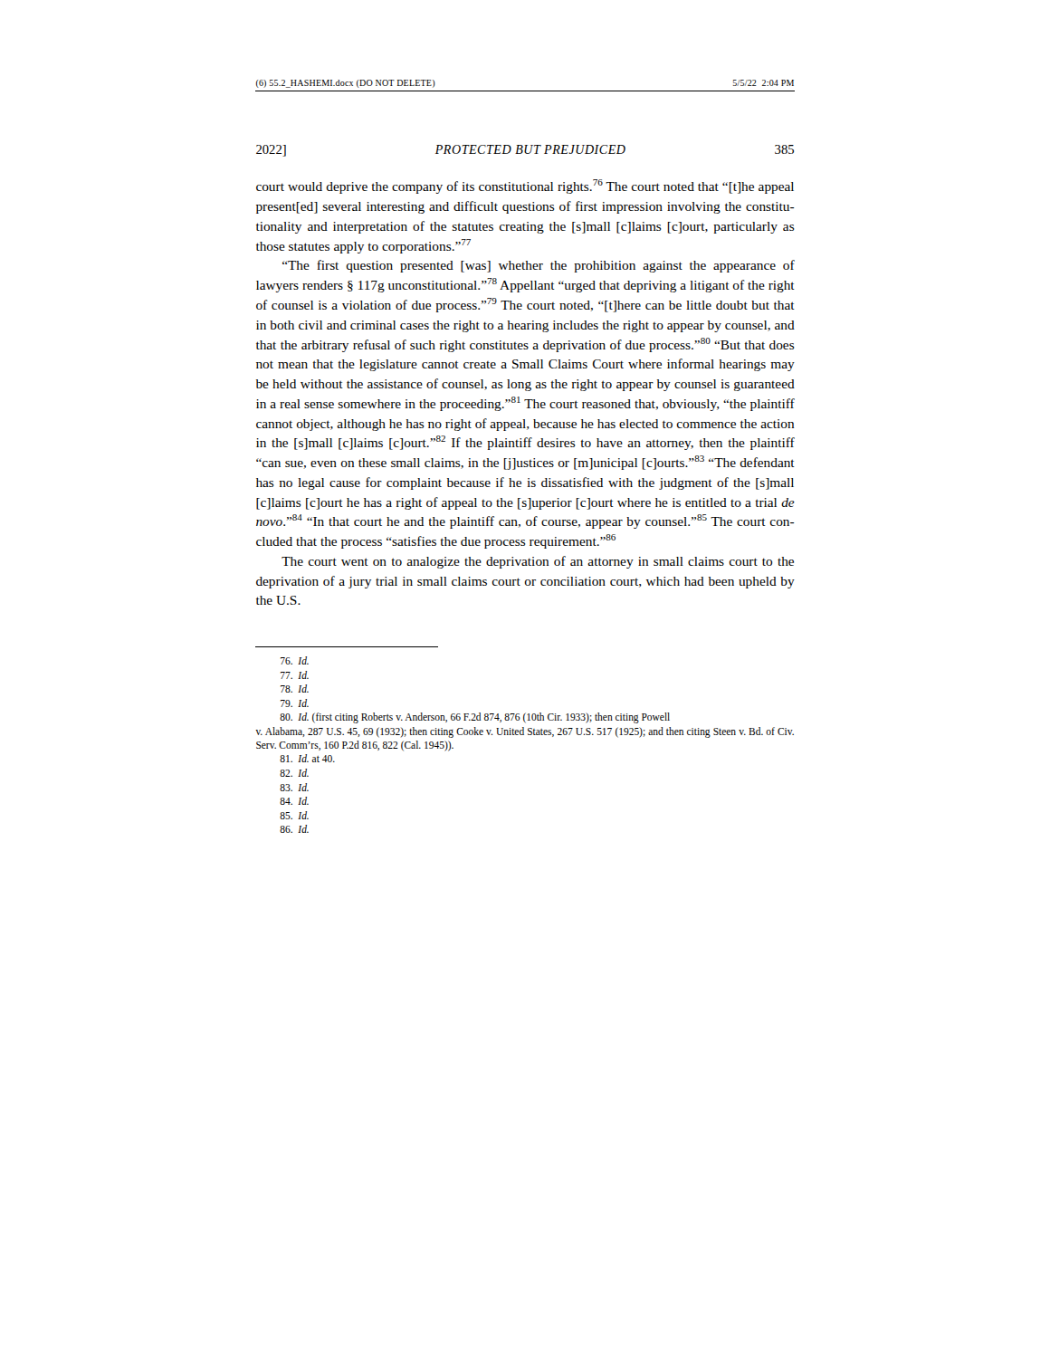(6) 55.2_HASHEMI.docx (DO NOT DELETE) 5/5/22 2:04 PM
2022] Protected but Prejudiced 385
court would deprive the company of its constitutional rights.76 The court noted that “[t]he appeal present[ed] several interesting and difficult questions of first impression involving the constitutionality and interpretation of the statutes creating the [s]mall [c]laims [c]ourt, particularly as those statutes apply to corporations.”77
“The first question presented [was] whether the prohibition against the appearance of lawyers renders § 117g unconstitutional.”78 Appellant “urged that depriving a litigant of the right of counsel is a violation of due process.”79 The court noted, “[t]here can be little doubt but that in both civil and criminal cases the right to a hearing includes the right to appear by counsel, and that the arbitrary refusal of such right constitutes a deprivation of due process.”80 “But that does not mean that the legislature cannot create a Small Claims Court where informal hearings may be held without the assistance of counsel, as long as the right to appear by counsel is guaranteed in a real sense somewhere in the proceeding.”81 The court reasoned that, obviously, “the plaintiff cannot object, although he has no right of appeal, because he has elected to commence the action in the [s]mall [c]laims [c]ourt.”82 If the plaintiff desires to have an attorney, then the plaintiff “can sue, even on these small claims, in the [j]ustices or [m]unicipal [c]ourts.”83 “The defendant has no legal cause for complaint because if he is dissatisfied with the judgment of the [s]mall [c]laims [c]ourt he has a right of appeal to the [s]uperior [c]ourt where he is entitled to a trial de novo.”84 “In that court he and the plaintiff can, of course, appear by counsel.”85 The court concluded that the process “satisfies the due process requirement.”86
The court went on to analogize the deprivation of an attorney in small claims court to the deprivation of a jury trial in small claims court or conciliation court, which had been upheld by the U.S.
76. Id.
77. Id.
78. Id.
79. Id.
80. Id. (first citing Roberts v. Anderson, 66 F.2d 874, 876 (10th Cir. 1933); then citing Powell
v. Alabama, 287 U.S. 45, 69 (1932); then citing Cooke v. United States, 267 U.S. 517 (1925); and then citing Steen v. Bd. of Civ. Serv. Comm’rs, 160 P.2d 816, 822 (Cal. 1945)).
81. Id. at 40.
82. Id.
83. Id.
84. Id.
85. Id.
86. Id.